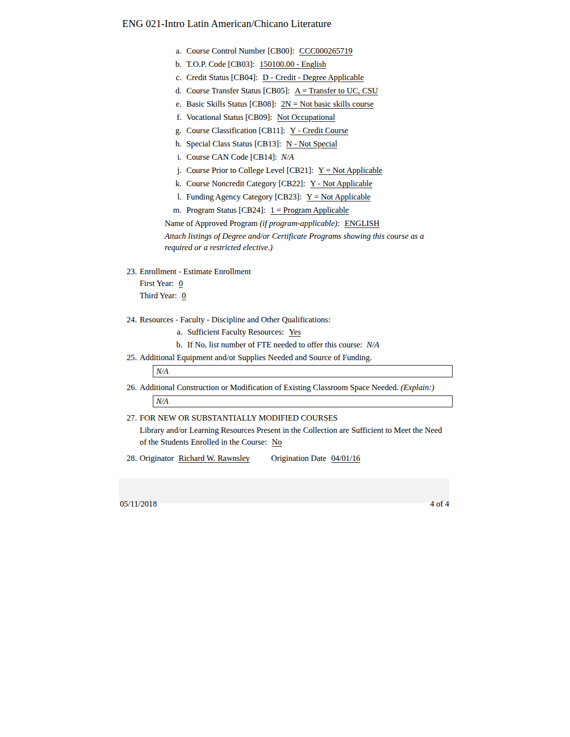ENG 021-Intro Latin American/Chicano Literature
Course Control Number [CB00]: CCC000265719
T.O.P. Code [CB03]: 150100.00 - English
Credit Status [CB04]: D - Credit - Degree Applicable
Course Transfer Status [CB05]: A = Transfer to UC, CSU
Basic Skills Status [CB08]: 2N = Not basic skills course
Vocational Status [CB09]: Not Occupational
Course Classification [CB11]: Y - Credit Course
Special Class Status [CB13]: N - Not Special
Course CAN Code [CB14]: N/A
Course Prior to College Level [CB21]: Y = Not Applicable
Course Noncredit Category [CB22]: Y - Not Applicable
Funding Agency Category [CB23]: Y = Not Applicable
Program Status [CB24]: 1 = Program Applicable
Name of Approved Program (if program-applicable): ENGLISH
Attach listings of Degree and/or Certificate Programs showing this course as a required or a restricted elective.)
23. Enrollment - Estimate Enrollment
First Year: 0
Third Year: 0
24. Resources - Faculty - Discipline and Other Qualifications:
Sufficient Faculty Resources: Yes
If No, list number of FTE needed to offer this course: N/A
25. Additional Equipment and/or Supplies Needed and Source of Funding.
N/A
26. Additional Construction or Modification of Existing Classroom Space Needed. (Explain:)
N/A
27. FOR NEW OR SUBSTANTIALLY MODIFIED COURSES
Library and/or Learning Resources Present in the Collection are Sufficient to Meet the Need of the Students Enrolled in the Course: No
28. Originator Richard W. Rawnsley Origination Date 04/01/16
05/11/2018
4 of 4